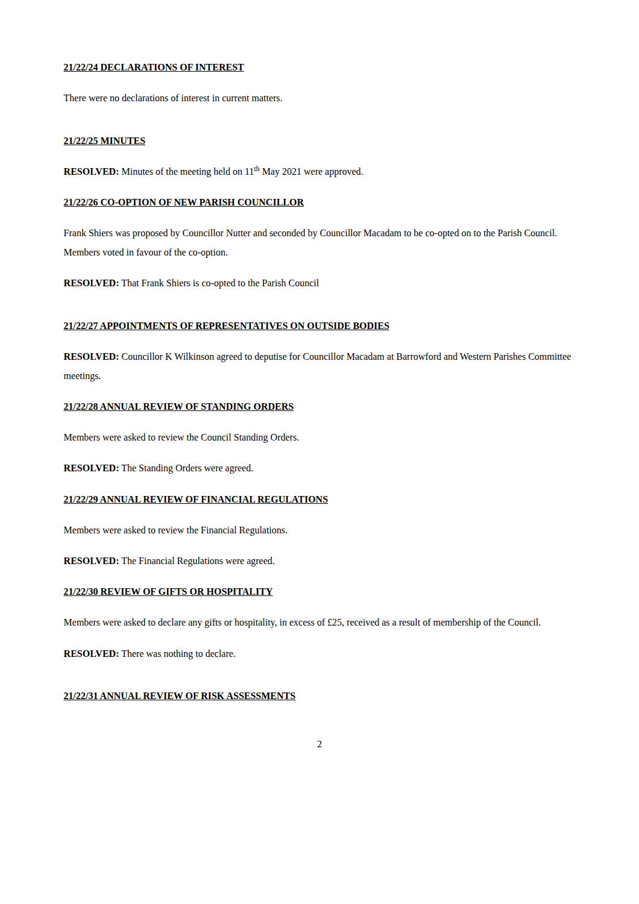21/22/24 DECLARATIONS OF INTEREST
There were no declarations of interest in current matters.
21/22/25 MINUTES
RESOLVED: Minutes of the meeting held on 11th May 2021 were approved.
21/22/26 CO-OPTION OF NEW PARISH COUNCILLOR
Frank Shiers was proposed by Councillor Nutter and seconded by Councillor Macadam to be co-opted on to the Parish Council. Members voted in favour of the co-option.
RESOLVED: That Frank Shiers is co-opted to the Parish Council
21/22/27 APPOINTMENTS OF REPRESENTATIVES ON OUTSIDE BODIES
RESOLVED: Councillor K Wilkinson agreed to deputise for Councillor Macadam at Barrowford and Western Parishes Committee meetings.
21/22/28 ANNUAL REVIEW OF STANDING ORDERS
Members were asked to review the Council Standing Orders.
RESOLVED: The Standing Orders were agreed.
21/22/29 ANNUAL REVIEW OF FINANCIAL REGULATIONS
Members were asked to review the Financial Regulations.
RESOLVED: The Financial Regulations were agreed.
21/22/30 REVIEW OF GIFTS OR HOSPITALITY
Members were asked to declare any gifts or hospitality, in excess of £25, received as a result of membership of the Council.
RESOLVED: There was nothing to declare.
21/22/31 ANNUAL REVIEW OF RISK ASSESSMENTS
2